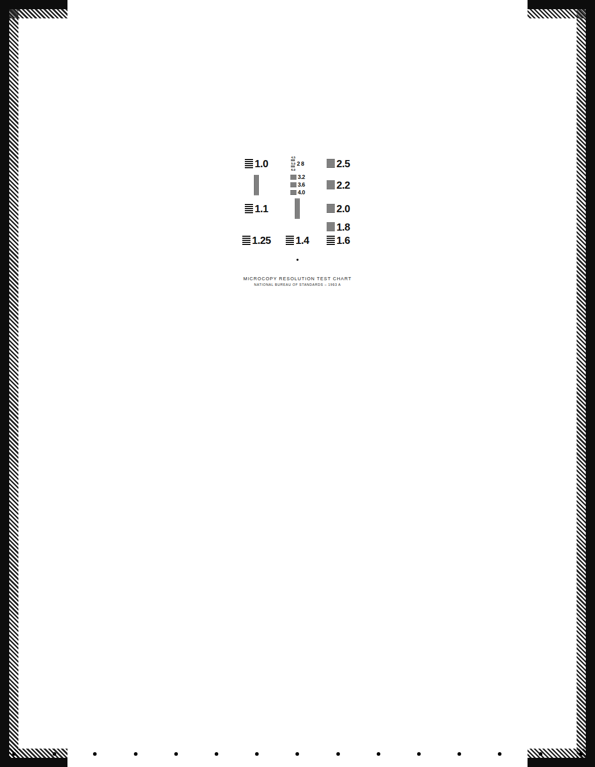1.0
4.5 5.0 6.0 2 8
2.5
3.2
3.6
4.0
2.2
1.1
2.0
1.8
1.25
1.4
1.6
Microcopy Resolution Test Chart
National Bureau of Standards – 1963 A